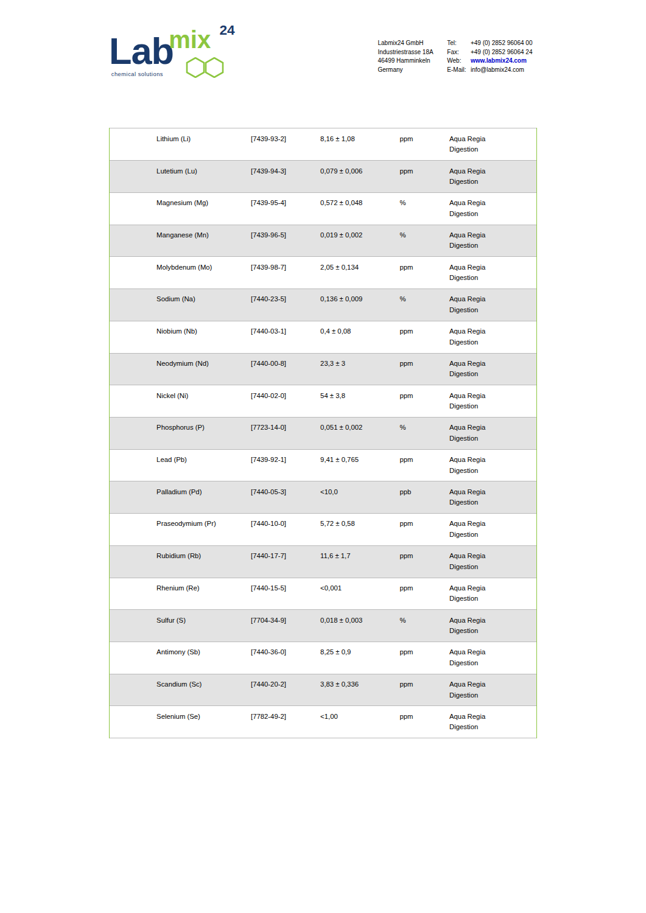Lab mix 24
chemical solutions
Labmix24 GmbH
Industriestrasse 18A
46499 Hamminkeln
Germany
| Tel: | +49 (0) 2852 96064 00 |
| Fax: | +49 (0) 2852 96064 24 |
| Web: | www.labmix24.com |
| E-Mail: | info@labmix24.com |
| | Lithium (Li) | [7439-93-2] | 8,16 ± 1,08 | ppm | Aqua Regia Digestion |
| | Lutetium (Lu) | [7439-94-3] | 0,079 ± 0,006 | ppm | Aqua Regia Digestion |
| | Magnesium (Mg) | [7439-95-4] | 0,572 ± 0,048 | % | Aqua Regia Digestion |
| | Manganese (Mn) | [7439-96-5] | 0,019 ± 0,002 | % | Aqua Regia Digestion |
| | Molybdenum (Mo) | [7439-98-7] | 2,05 ± 0,134 | ppm | Aqua Regia Digestion |
| | Sodium (Na) | [7440-23-5] | 0,136 ± 0,009 | % | Aqua Regia Digestion |
| | Niobium (Nb) | [7440-03-1] | 0,4 ± 0,08 | ppm | Aqua Regia Digestion |
| | Neodymium (Nd) | [7440-00-8] | 23,3 ± 3 | ppm | Aqua Regia Digestion |
| | Nickel (Ni) | [7440-02-0] | 54 ± 3,8 | ppm | Aqua Regia Digestion |
| | Phosphorus (P) | [7723-14-0] | 0,051 ± 0,002 | % | Aqua Regia Digestion |
| | Lead (Pb) | [7439-92-1] | 9,41 ± 0,765 | ppm | Aqua Regia Digestion |
| | Palladium (Pd) | [7440-05-3] | <10,0 | ppb | Aqua Regia Digestion |
| | Praseodymium (Pr) | [7440-10-0] | 5,72 ± 0,58 | ppm | Aqua Regia Digestion |
| | Rubidium (Rb) | [7440-17-7] | 11,6 ± 1,7 | ppm | Aqua Regia Digestion |
| | Rhenium (Re) | [7440-15-5] | <0,001 | ppm | Aqua Regia Digestion |
| | Sulfur (S) | [7704-34-9] | 0,018 ± 0,003 | % | Aqua Regia Digestion |
| | Antimony (Sb) | [7440-36-0] | 8,25 ± 0,9 | ppm | Aqua Regia Digestion |
| | Scandium (Sc) | [7440-20-2] | 3,83 ± 0,336 | ppm | Aqua Regia Digestion |
| | Selenium (Se) | [7782-49-2] | <1,00 | ppm | Aqua Regia Digestion |